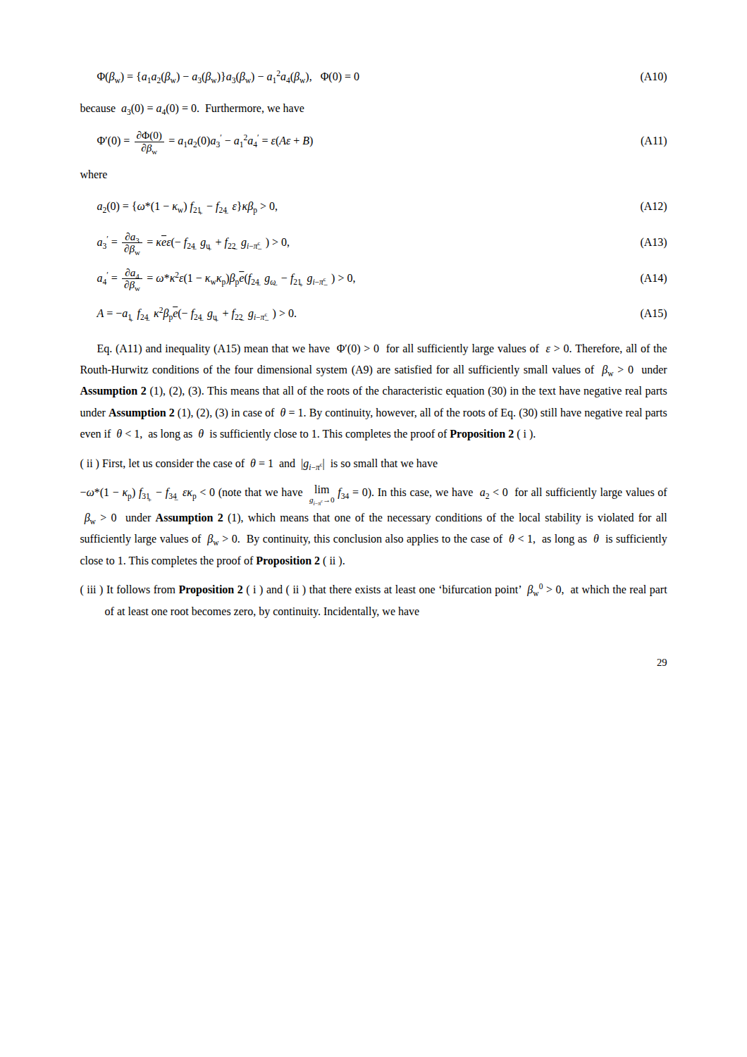Φ(βw) = {a1a2(βw) − a3(βw)}a3(βw) − a12a4(βw), Φ(0) = 0
(A10)
because a3(0) = a4(0) = 0. Furthermore, we have
Φ′(0) = ∂Φ(0)∂βw = a1a2(0)a3′ − a12a4′ = ε(Aε + B)
(A11)
where
a2(0) = {ω*(1 − κw) f21+ − f24− ε}κβp > 0,
(A12)
a3′ = ∂a3∂βw = κeε(− f24− gu+ + f22− gi−πc− ) > 0,
(A13)
a4′ = ∂a4∂βw = ω*κ2ε(1 − κwκp)βpe(f24− gω− − f21+ gi−πc− ) > 0,
(A14)
A = −a1+ f24− κ2βpe(− f24− gu+ + f22− gi−πc− ) > 0.
(A15)
Eq. (A11) and inequality (A15) mean that we have Φ′(0) > 0 for all sufficiently large values of ε > 0. Therefore, all of the Routh-Hurwitz conditions of the four dimensional system (A9) are satisfied for all sufficiently small values of βw > 0 under Assumption 2 (1), (2), (3). This means that all of the roots of the characteristic equation (30) in the text have negative real parts under Assumption 2 (1), (2), (3) in case of θ = 1. By continuity, however, all of the roots of Eq. (30) still have negative real parts even if θ < 1, as long as θ is sufficiently close to 1. This completes the proof of Proposition 2 ( i ).
( ii ) First, let us consider the case of θ = 1 and |gi−πc| is so small that we have
−ω*(1 − κp) f31+ − f34− εκp < 0 (note that we have lim gi−πc→0 f34 = 0). In this case, we have a2 < 0 for all sufficiently large values of βw > 0 under Assumption 2 (1), which means that one of the necessary conditions of the local stability is violated for all sufficiently large values of βw > 0. By continuity, this conclusion also applies to the case of θ < 1, as long as θ is sufficiently close to 1. This completes the proof of Proposition 2 ( ii ).
( iii ) It follows from Proposition 2 ( i ) and ( ii ) that there exists at least one ‘bifurcation point’ βw0 > 0, at which the real part of at least one root becomes zero, by continuity. Incidentally, we have
29